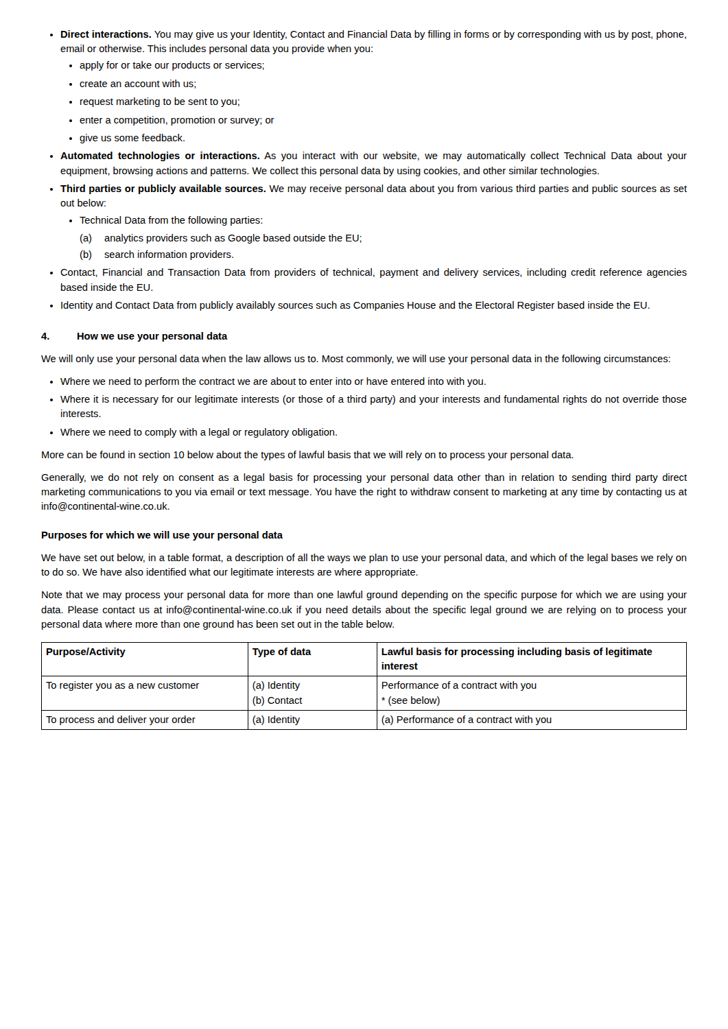Direct interactions. You may give us your Identity, Contact and Financial Data by filling in forms or by corresponding with us by post, phone, email or otherwise. This includes personal data you provide when you:
apply for or take our products or services;
create an account with us;
request marketing to be sent to you;
enter a competition, promotion or survey; or
give us some feedback.
Automated technologies or interactions. As you interact with our website, we may automatically collect Technical Data about your equipment, browsing actions and patterns. We collect this personal data by using cookies, and other similar technologies.
Third parties or publicly available sources. We may receive personal data about you from various third parties and public sources as set out below:
Technical Data from the following parties:
(a) analytics providers such as Google based outside the EU;
(b) search information providers.
Contact, Financial and Transaction Data from providers of technical, payment and delivery services, including credit reference agencies based inside the EU.
Identity and Contact Data from publicly availably sources such as Companies House and the Electoral Register based inside the EU.
4. How we use your personal data
We will only use your personal data when the law allows us to. Most commonly, we will use your personal data in the following circumstances:
Where we need to perform the contract we are about to enter into or have entered into with you.
Where it is necessary for our legitimate interests (or those of a third party) and your interests and fundamental rights do not override those interests.
Where we need to comply with a legal or regulatory obligation.
More can be found in section 10 below about the types of lawful basis that we will rely on to process your personal data.
Generally, we do not rely on consent as a legal basis for processing your personal data other than in relation to sending third party direct marketing communications to you via email or text message. You have the right to withdraw consent to marketing at any time by contacting us at info@continental-wine.co.uk.
Purposes for which we will use your personal data
We have set out below, in a table format, a description of all the ways we plan to use your personal data, and which of the legal bases we rely on to do so. We have also identified what our legitimate interests are where appropriate.
Note that we may process your personal data for more than one lawful ground depending on the specific purpose for which we are using your data. Please contact us at info@continental-wine.co.uk if you need details about the specific legal ground we are relying on to process your personal data where more than one ground has been set out in the table below.
| Purpose/Activity | Type of data | Lawful basis for processing including basis of legitimate interest |
| --- | --- | --- |
| To register you as a new customer | (a) Identity (b) Contact | Performance of a contract with you * (see below) |
| To process and deliver your order | (a) Identity | (a) Performance of a contract with you |